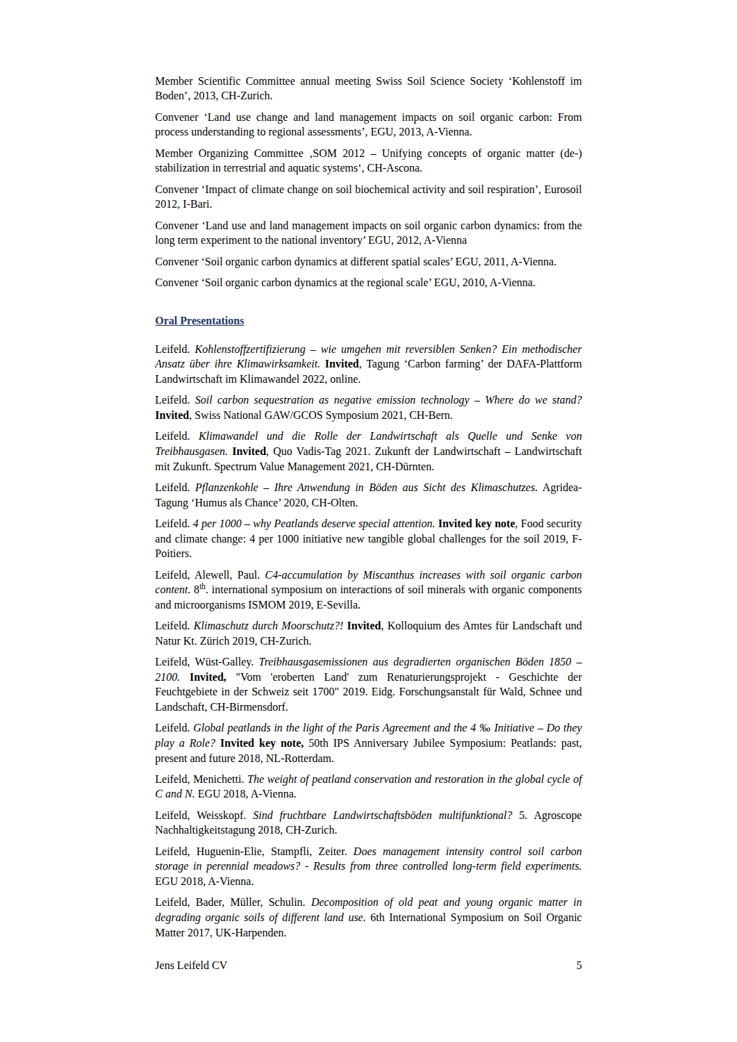Member Scientific Committee annual meeting Swiss Soil Science Society ‘Kohlenstoff im Boden’, 2013, CH-Zurich.
Convener ‘Land use change and land management impacts on soil organic carbon: From process understanding to regional assessments’, EGU, 2013, A-Vienna.
Member Organizing Committee ‚SOM 2012 – Unifying concepts of organic matter (de-) stabilization in terrestrial and aquatic systems‘, CH-Ascona.
Convener ‘Impact of climate change on soil biochemical activity and soil respiration’, Eurosoil 2012, I-Bari.
Convener ‘Land use and land management impacts on soil organic carbon dynamics: from the long term experiment to the national inventory’ EGU, 2012, A-Vienna
Convener ‘Soil organic carbon dynamics at different spatial scales’ EGU, 2011, A-Vienna.
Convener ‘Soil organic carbon dynamics at the regional scale’ EGU, 2010, A-Vienna.
Oral Presentations
Leifeld. Kohlenstoffzertifizierung – wie umgehen mit reversiblen Senken? Ein methodischer Ansatz über ihre Klimawirksamkeit. Invited, Tagung ‘Carbon farming’ der DAFA-Plattform Landwirtschaft im Klimawandel 2022, online.
Leifeld. Soil carbon sequestration as negative emission technology – Where do we stand? Invited, Swiss National GAW/GCOS Symposium 2021, CH-Bern.
Leifeld. Klimawandel und die Rolle der Landwirtschaft als Quelle und Senke von Treibhausgasen. Invited, Quo Vadis-Tag 2021. Zukunft der Landwirtschaft – Landwirtschaft mit Zukunft. Spectrum Value Management 2021, CH-Dürnten.
Leifeld. Pflanzenkohle – Ihre Anwendung in Böden aus Sicht des Klimaschutzes. Agridea-Tagung ‘Humus als Chance’ 2020, CH-Olten.
Leifeld. 4 per 1000 – why Peatlands deserve special attention. Invited key note, Food security and climate change: 4 per 1000 initiative new tangible global challenges for the soil 2019, F-Poitiers.
Leifeld, Alewell, Paul. C4-accumulation by Miscanthus increases with soil organic carbon content. 8th. international symposium on interactions of soil minerals with organic components and microorganisms ISMOM 2019, E-Sevilla.
Leifeld. Klimaschutz durch Moorschutz?! Invited, Kolloquium des Amtes für Landschaft und Natur Kt. Zürich 2019, CH-Zurich.
Leifeld, Wüst-Galley. Treibhausgasemissionen aus degradierten organischen Böden 1850 – 2100. Invited, "Vom 'eroberten Land' zum Renaturierungsprojekt - Geschichte der Feuchtgebiete in der Schweiz seit 1700" 2019. Eidg. Forschungsanstalt für Wald, Schnee und Landschaft, CH-Birmensdorf.
Leifeld. Global peatlands in the light of the Paris Agreement and the 4 ‰ Initiative – Do they play a Role? Invited key note, 50th IPS Anniversary Jubilee Symposium: Peatlands: past, present and future 2018, NL-Rotterdam.
Leifeld, Menichetti. The weight of peatland conservation and restoration in the global cycle of C and N. EGU 2018, A-Vienna.
Leifeld, Weisskopf. Sind fruchtbare Landwirtschaftsböden multifunktional? 5. Agroscope Nachhaltigkeitstagung 2018, CH-Zurich.
Leifeld, Huguenin-Elie, Stampfli, Zeiter. Does management intensity control soil carbon storage in perennial meadows? - Results from three controlled long-term field experiments. EGU 2018, A-Vienna.
Leifeld, Bader, Müller, Schulin. Decomposition of old peat and young organic matter in degrading organic soils of different land use. 6th International Symposium on Soil Organic Matter 2017, UK-Harpenden.
Jens Leifeld CV 5